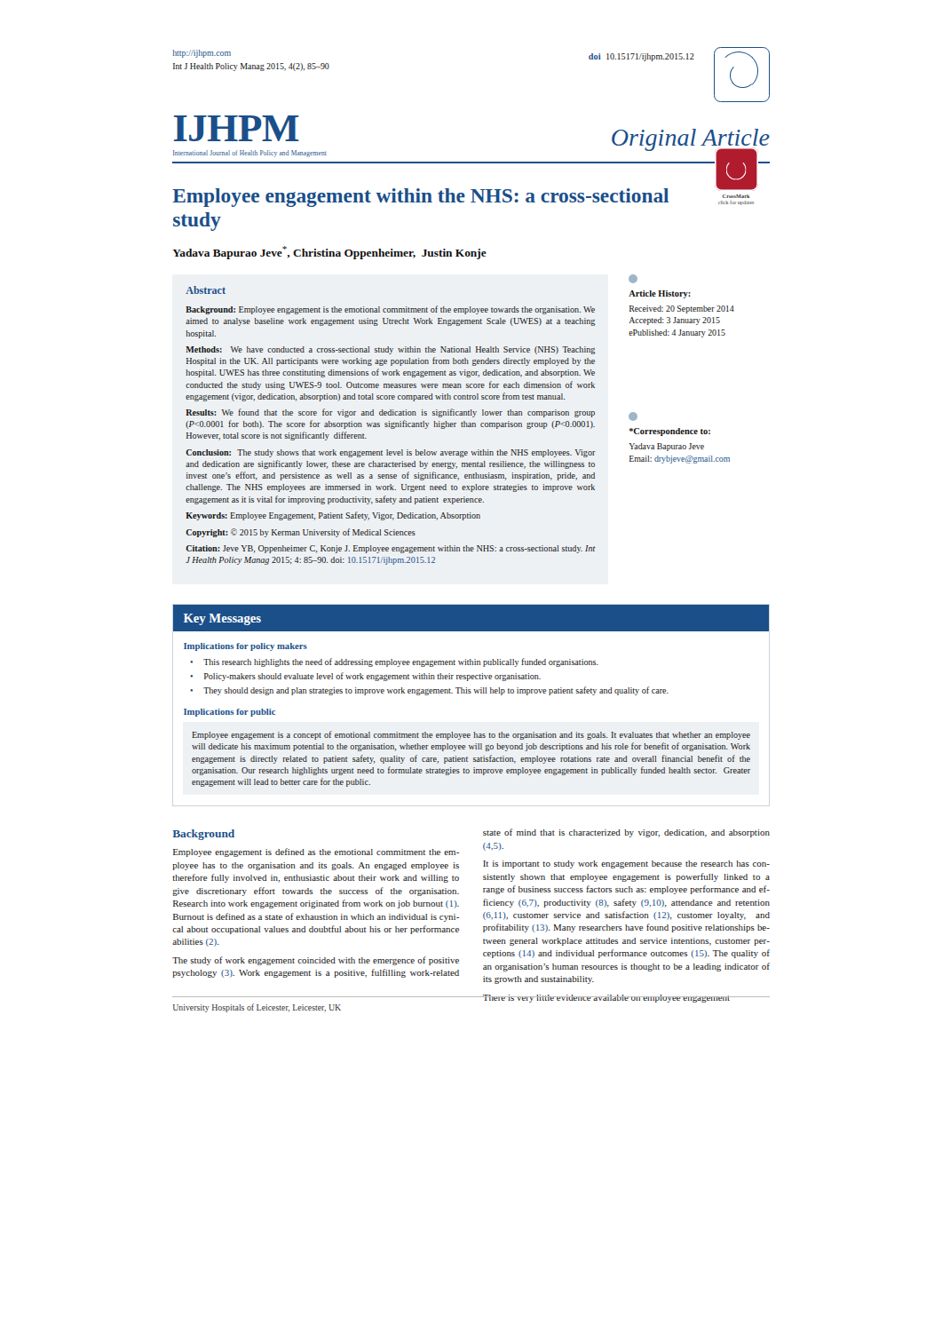http://ijhpm.com
Int J Health Policy Manag 2015, 4(2), 85–90
doi 10.15171/ijhpm.2015.12
IJHPM
International Journal of Health Policy and Management
Original Article
Employee engagement within the NHS: a cross-sectional study
CrossMark
click for updates
Yadava Bapurao Jeve*, Christina Oppenheimer, Justin Konje
Abstract
Background: Employee engagement is the emotional commitment of the employee towards the organisation. We aimed to analyse baseline work engagement using Utrecht Work Engagement Scale (UWES) at a teaching hospital.
Methods: We have conducted a cross-sectional study within the National Health Service (NHS) Teaching Hospital in the UK. All participants were working age population from both genders directly employed by the hospital. UWES has three constituting dimensions of work engagement as vigor, dedication, and absorption. We conducted the study using UWES-9 tool. Outcome measures were mean score for each dimension of work engagement (vigor, dedication, absorption) and total score compared with control score from test manual.
Results: We found that the score for vigor and dedication is significantly lower than comparison group (P<0.0001 for both). The score for absorption was significantly higher than comparison group (P<0.0001). However, total score is not significantly different.
Conclusion: The study shows that work engagement level is below average within the NHS employees. Vigor and dedication are significantly lower, these are characterised by energy, mental resilience, the willingness to invest one’s effort, and persistence as well as a sense of significance, enthusiasm, inspiration, pride, and challenge. The NHS employees are immersed in work. Urgent need to explore strategies to improve work engagement as it is vital for improving productivity, safety and patient experience.
Keywords: Employee Engagement, Patient Safety, Vigor, Dedication, Absorption
Copyright: © 2015 by Kerman University of Medical Sciences
Citation: Jeve YB, Oppenheimer C, Konje J. Employee engagement within the NHS: a cross-sectional study. Int J Health Policy Manag 2015; 4: 85–90. doi: 10.15171/ijhpm.2015.12
Article History:
Received: 20 September 2014
Accepted: 3 January 2015
ePublished: 4 January 2015
*Correspondence to:
Yadava Bapurao Jeve
Email: drybjeve@gmail.com
Key Messages
Implications for policy makers
This research highlights the need of addressing employee engagement within publically funded organisations.
Policy-makers should evaluate level of work engagement within their respective organisation.
They should design and plan strategies to improve work engagement. This will help to improve patient safety and quality of care.
Implications for public
Employee engagement is a concept of emotional commitment the employee has to the organisation and its goals. It evaluates that whether an employee will dedicate his maximum potential to the organisation, whether employee will go beyond job descriptions and his role for benefit of organisation. Work engagement is directly related to patient safety, quality of care, patient satisfaction, employee rotations rate and overall financial benefit of the organisation. Our research highlights urgent need to formulate strategies to improve employee engagement in publically funded health sector. Greater engagement will lead to better care for the public.
Background
Employee engagement is defined as the emotional commitment the employee has to the organisation and its goals. An engaged employee is therefore fully involved in, enthusiastic about their work and willing to give discretionary effort towards the success of the organisation. Research into work engagement originated from work on job burnout (1). Burnout is defined as a state of exhaustion in which an individual is cynical about occupational values and doubtful about his or her performance abilities (2).
The study of work engagement coincided with the emergence of positive psychology (3). Work engagement is a positive, fulfilling work-related state of mind that is characterized by vigor, dedication, and absorption (4,5).
It is important to study work engagement because the research has consistently shown that employee engagement is powerfully linked to a range of business success factors such as: employee performance and efficiency (6,7), productivity (8), safety (9,10), attendance and retention (6,11), customer service and satisfaction (12), customer loyalty, and profitability (13). Many researchers have found positive relationships between general workplace attitudes and service intentions, customer perceptions (14) and individual performance outcomes (15). The quality of an organisation’s human resources is thought to be a leading indicator of its growth and sustainability.
There is very little evidence available on employee engagement
University Hospitals of Leicester, Leicester, UK